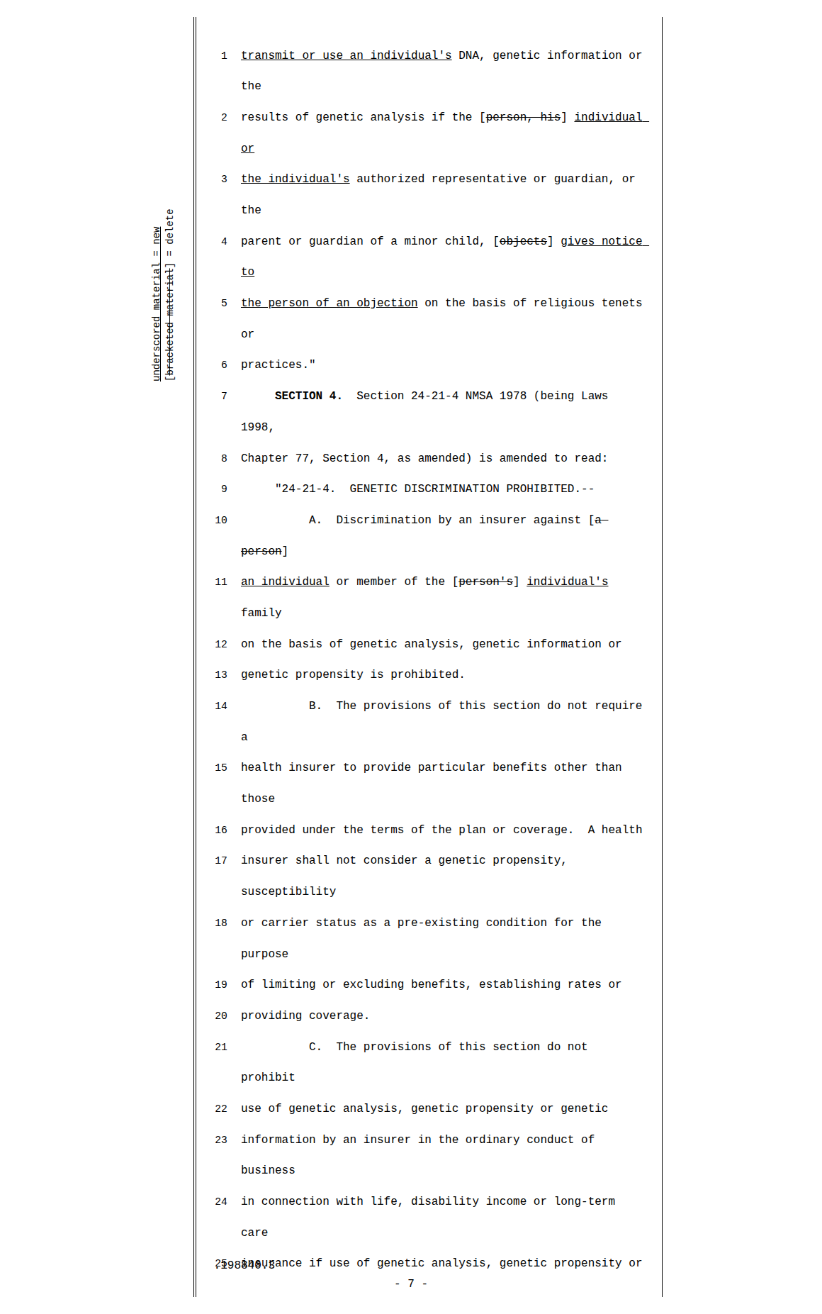underscored material = new
[bracketed material] = delete
transmit or use an individual's DNA, genetic information or the
results of genetic analysis if the [person, his] individual or
the individual's authorized representative or guardian, or the
parent or guardian of a minor child, [objects] gives notice to
the person of an objection on the basis of religious tenets or
practices."
SECTION 4. Section 24-21-4 NMSA 1978 (being Laws 1998,
Chapter 77, Section 4, as amended) is amended to read:
"24-21-4. GENETIC DISCRIMINATION PROHIBITED.--
A. Discrimination by an insurer against [a person]
an individual or member of the [person's] individual's family
on the basis of genetic analysis, genetic information or
genetic propensity is prohibited.
B. The provisions of this section do not require a
health insurer to provide particular benefits other than those
provided under the terms of the plan or coverage. A health
insurer shall not consider a genetic propensity, susceptibility
or carrier status as a pre-existing condition for the purpose
of limiting or excluding benefits, establishing rates or
providing coverage.
C. The provisions of this section do not prohibit
use of genetic analysis, genetic propensity or genetic
information by an insurer in the ordinary conduct of business
in connection with life, disability income or long-term care
insurance if use of genetic analysis, genetic propensity or
.198840.3
- 7 -